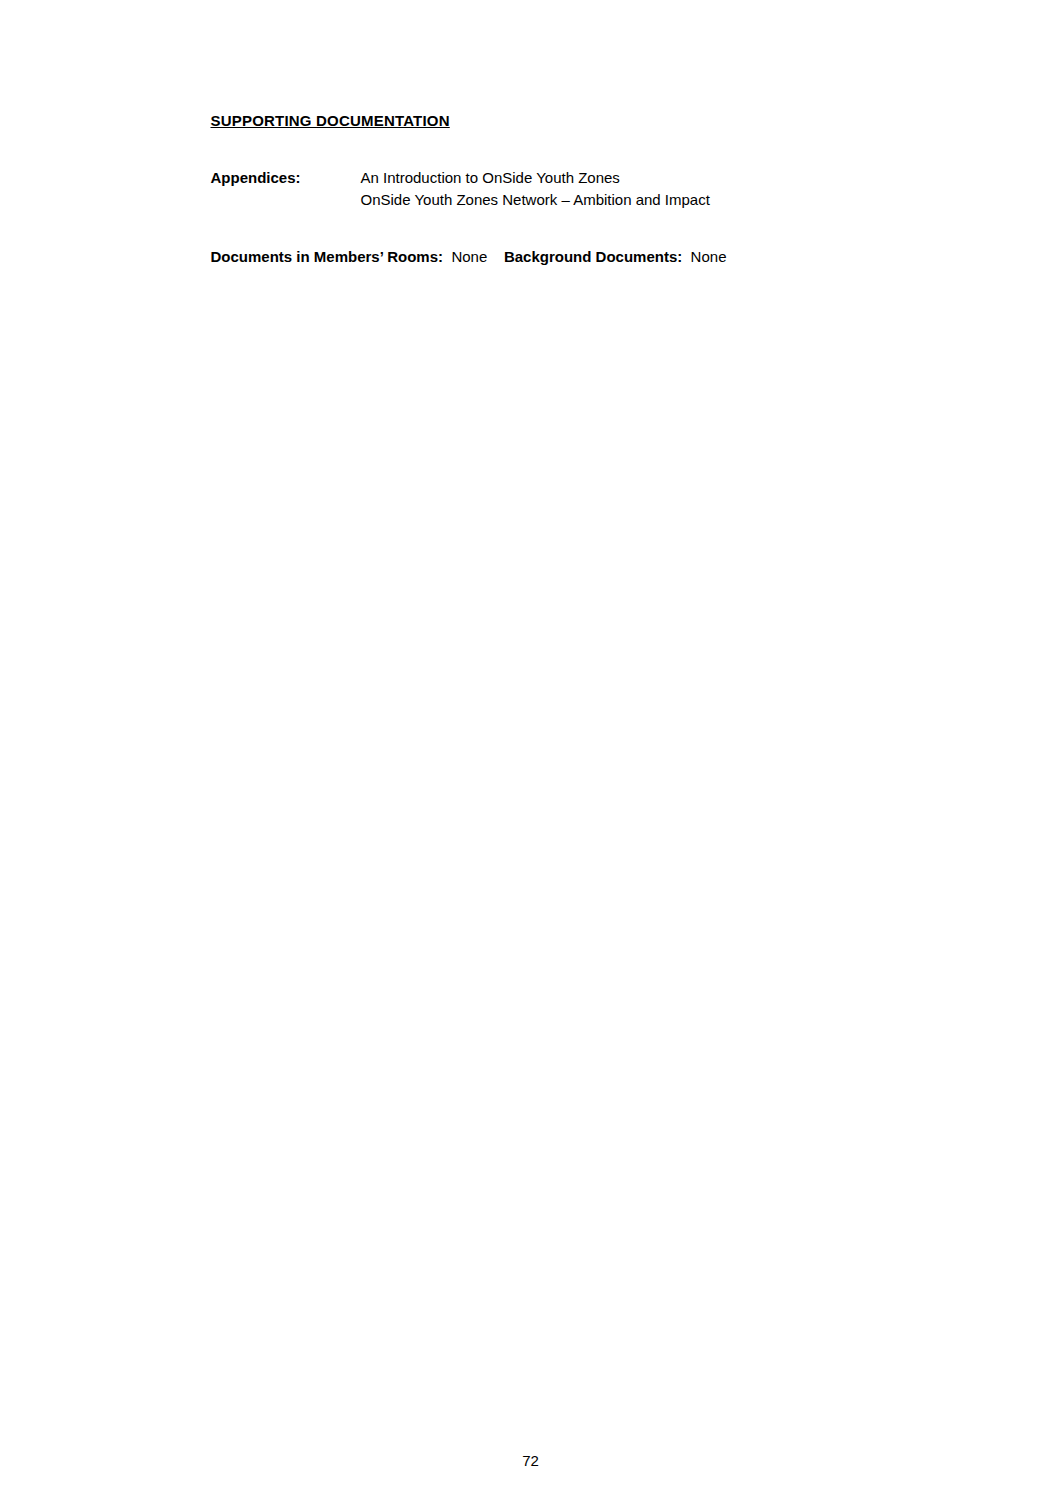SUPPORTING DOCUMENTATION
Appendices:
An Introduction to OnSide Youth Zones
OnSide Youth Zones Network – Ambition and Impact
Documents in Members’ Rooms: None Background Documents: None
72